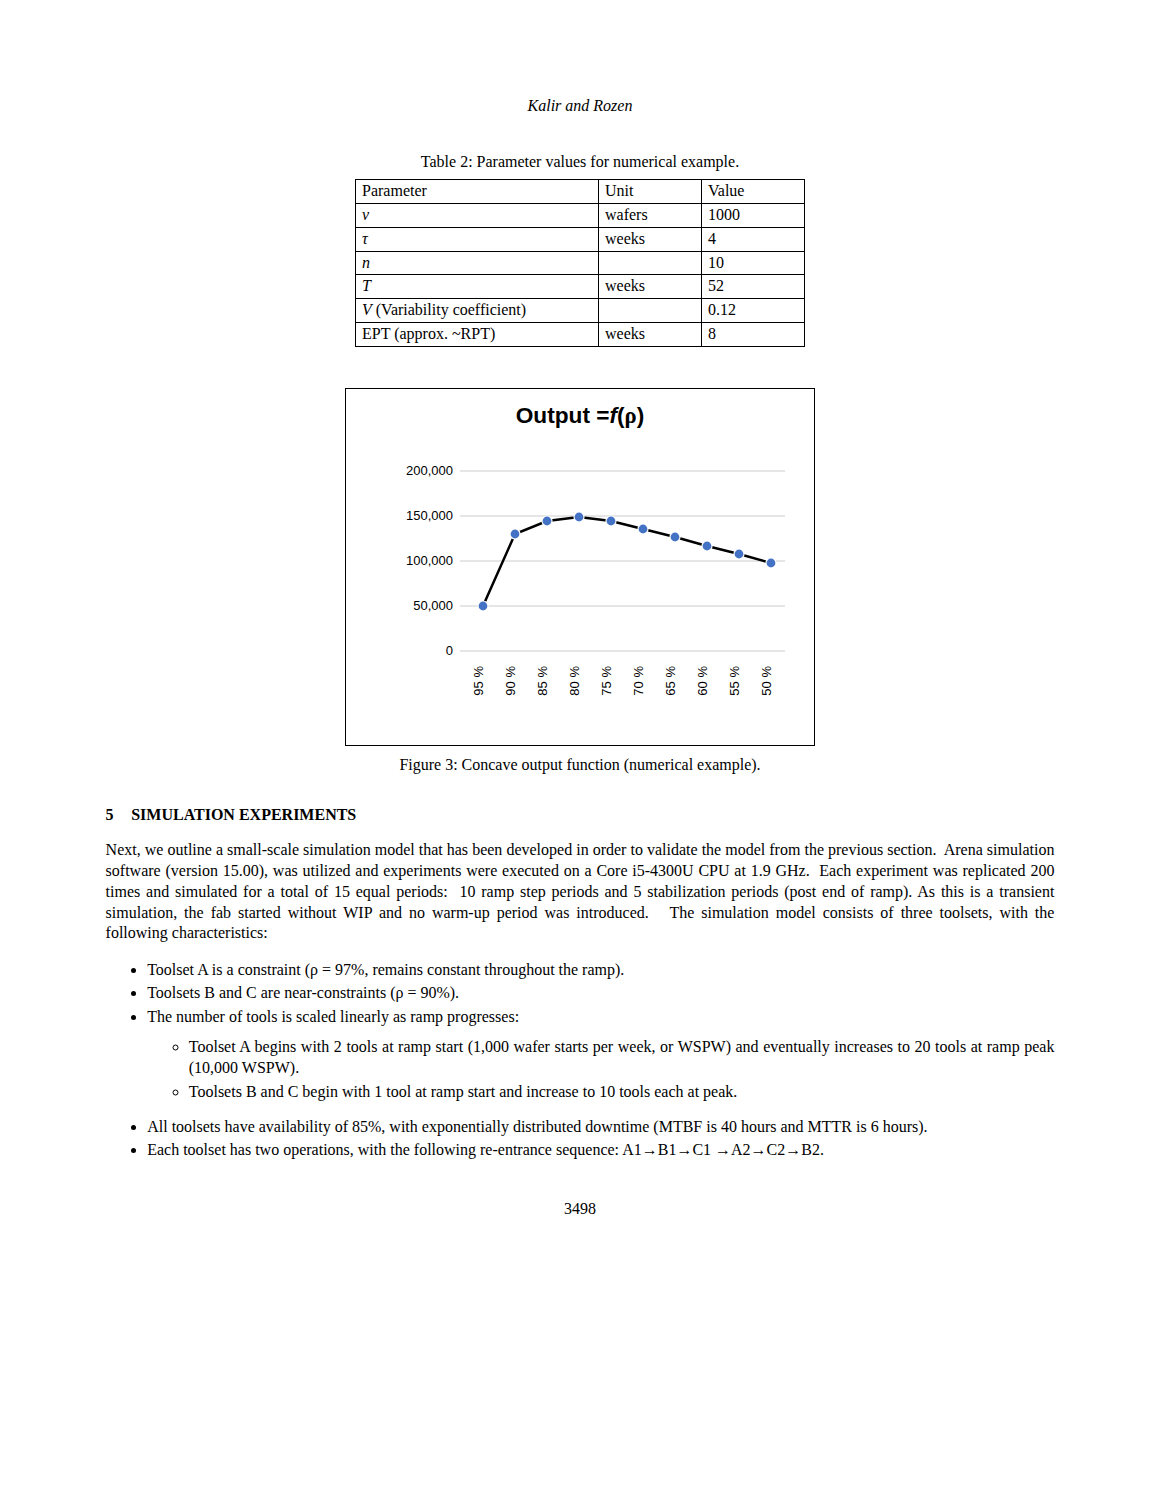Kalir and Rozen
Table 2: Parameter values for numerical example.
| Parameter | Unit | Value |
| v | wafers | 1000 |
| τ | weeks | 4 |
| n | | 10 |
| T | weeks | 52 |
| V (Variability coefficient) | | 0.12 |
| EPT (approx. ~RPT) | weeks | 8 |
Output =f(ρ)
200,000 150,000 100,000 50,000 0 95 % 90 % 85 % 80 % 75 % 70 % 65 % 60 % 55 % 50 %
Figure 3: Concave output function (numerical example).
5 SIMULATION EXPERIMENTS
Next, we outline a small-scale simulation model that has been developed in order to validate the model from the previous section. Arena simulation software (version 15.00), was utilized and experiments were executed on a Core i5-4300U CPU at 1.9 GHz. Each experiment was replicated 200 times and simulated for a total of 15 equal periods: 10 ramp step periods and 5 stabilization periods (post end of ramp). As this is a transient simulation, the fab started without WIP and no warm-up period was introduced. The simulation model consists of three toolsets, with the following characteristics:
Toolset A is a constraint (ρ = 97%, remains constant throughout the ramp).
Toolsets B and C are near-constraints (ρ = 90%).
The number of tools is scaled linearly as ramp progresses:
Toolset A begins with 2 tools at ramp start (1,000 wafer starts per week, or WSPW) and eventually increases to 20 tools at ramp peak (10,000 WSPW).
Toolsets B and C begin with 1 tool at ramp start and increase to 10 tools each at peak.
All toolsets have availability of 85%, with exponentially distributed downtime (MTBF is 40 hours and MTTR is 6 hours).
Each toolset has two operations, with the following re-entrance sequence: A1→B1→C1 →A2→C2→B2.
3498